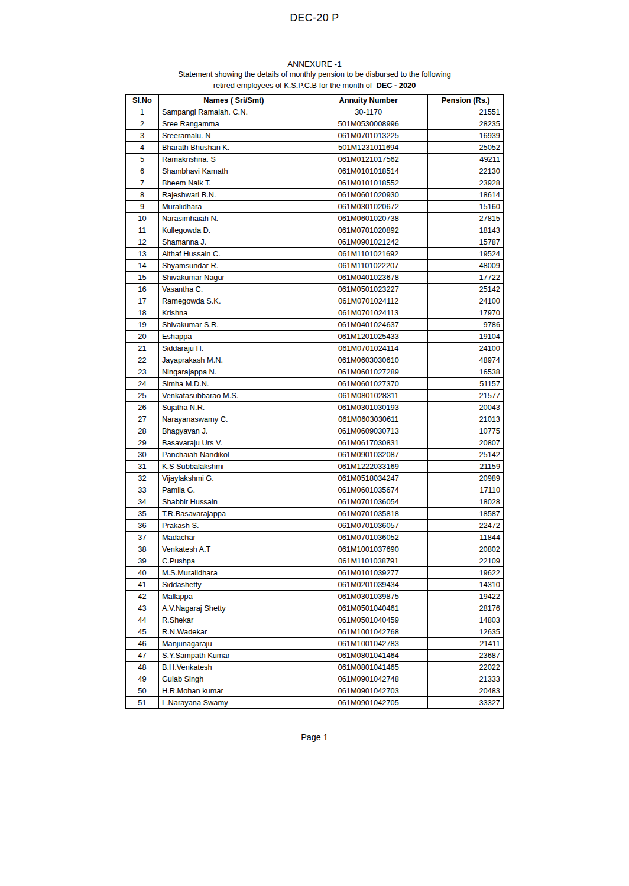DEC-20 P
ANNEXURE -1
Statement showing the details of monthly pension to be disbursed to the following
retired employees of K.S.P.C.B for the month of DEC - 2020
| Sl.No | Names ( Sri/Smt) | Annuity Number | Pension (Rs.) |
| --- | --- | --- | --- |
| 1 | Sampangi Ramaiah. C.N. | 30-1170 | 21551 |
| 2 | Sree Rangamma | 501M0530008996 | 28235 |
| 3 | Sreeramalu. N | 061M0701013225 | 16939 |
| 4 | Bharath Bhushan K. | 501M1231011694 | 25052 |
| 5 | Ramakrishna. S | 061M0121017562 | 49211 |
| 6 | Shambhavi Kamath | 061M0101018514 | 22130 |
| 7 | Bheem Naik T. | 061M0101018552 | 23928 |
| 8 | Rajeshwari B.N. | 061M0601020930 | 18614 |
| 9 | Muralidhara | 061M0301020672 | 15160 |
| 10 | Narasimhaiah N. | 061M0601020738 | 27815 |
| 11 | Kullegowda D. | 061M0701020892 | 18143 |
| 12 | Shamanna J. | 061M0901021242 | 15787 |
| 13 | Althaf Hussain C. | 061M1101021692 | 19524 |
| 14 | Shyamsundar R. | 061M1101022207 | 48009 |
| 15 | Shivakumar Nagur | 061M0401023678 | 17722 |
| 16 | Vasantha C. | 061M0501023227 | 25142 |
| 17 | Ramegowda S.K. | 061M0701024112 | 24100 |
| 18 | Krishna | 061M0701024113 | 17970 |
| 19 | Shivakumar S.R. | 061M0401024637 | 9786 |
| 20 | Eshappa | 061M1201025433 | 19104 |
| 21 | Siddaraju H. | 061M0701024114 | 24100 |
| 22 | Jayaprakash M.N. | 061M0603030610 | 48974 |
| 23 | Ningarajappa N. | 061M0601027289 | 16538 |
| 24 | Simha M.D.N. | 061M0601027370 | 51157 |
| 25 | Venkatasubbarao M.S. | 061M0801028311 | 21577 |
| 26 | Sujatha N.R. | 061M0301030193 | 20043 |
| 27 | Narayanaswamy C. | 061M0603030611 | 21013 |
| 28 | Bhagyavan J. | 061M0609030713 | 10775 |
| 29 | Basavaraju Urs V. | 061M0617030831 | 20807 |
| 30 | Panchaiah Nandikol | 061M0901032087 | 25142 |
| 31 | K.S Subbalakshmi | 061M1222033169 | 21159 |
| 32 | Vijaylakshmi G. | 061M0518034247 | 20989 |
| 33 | Pamila G. | 061M0601035674 | 17110 |
| 34 | Shabbir Hussain | 061M0701036054 | 18028 |
| 35 | T.R.Basavarajappa | 061M0701035818 | 18587 |
| 36 | Prakash S. | 061M0701036057 | 22472 |
| 37 | Madachar | 061M0701036052 | 11844 |
| 38 | Venkatesh A.T | 061M1001037690 | 20802 |
| 39 | C.Pushpa | 061M1101038791 | 22109 |
| 40 | M.S.Muralidhara | 061M0101039277 | 19622 |
| 41 | Siddashetty | 061M0201039434 | 14310 |
| 42 | Mallappa | 061M0301039875 | 19422 |
| 43 | A.V.Nagaraj Shetty | 061M0501040461 | 28176 |
| 44 | R.Shekar | 061M0501040459 | 14803 |
| 45 | R.N.Wadekar | 061M1001042768 | 12635 |
| 46 | Manjunagaraju | 061M1001042783 | 21411 |
| 47 | S.Y.Sampath Kumar | 061M0801041464 | 23687 |
| 48 | B.H.Venkatesh | 061M0801041465 | 22022 |
| 49 | Gulab Singh | 061M0901042748 | 21333 |
| 50 | H.R.Mohan kumar | 061M0901042703 | 20483 |
| 51 | L.Narayana Swamy | 061M0901042705 | 33327 |
Page 1